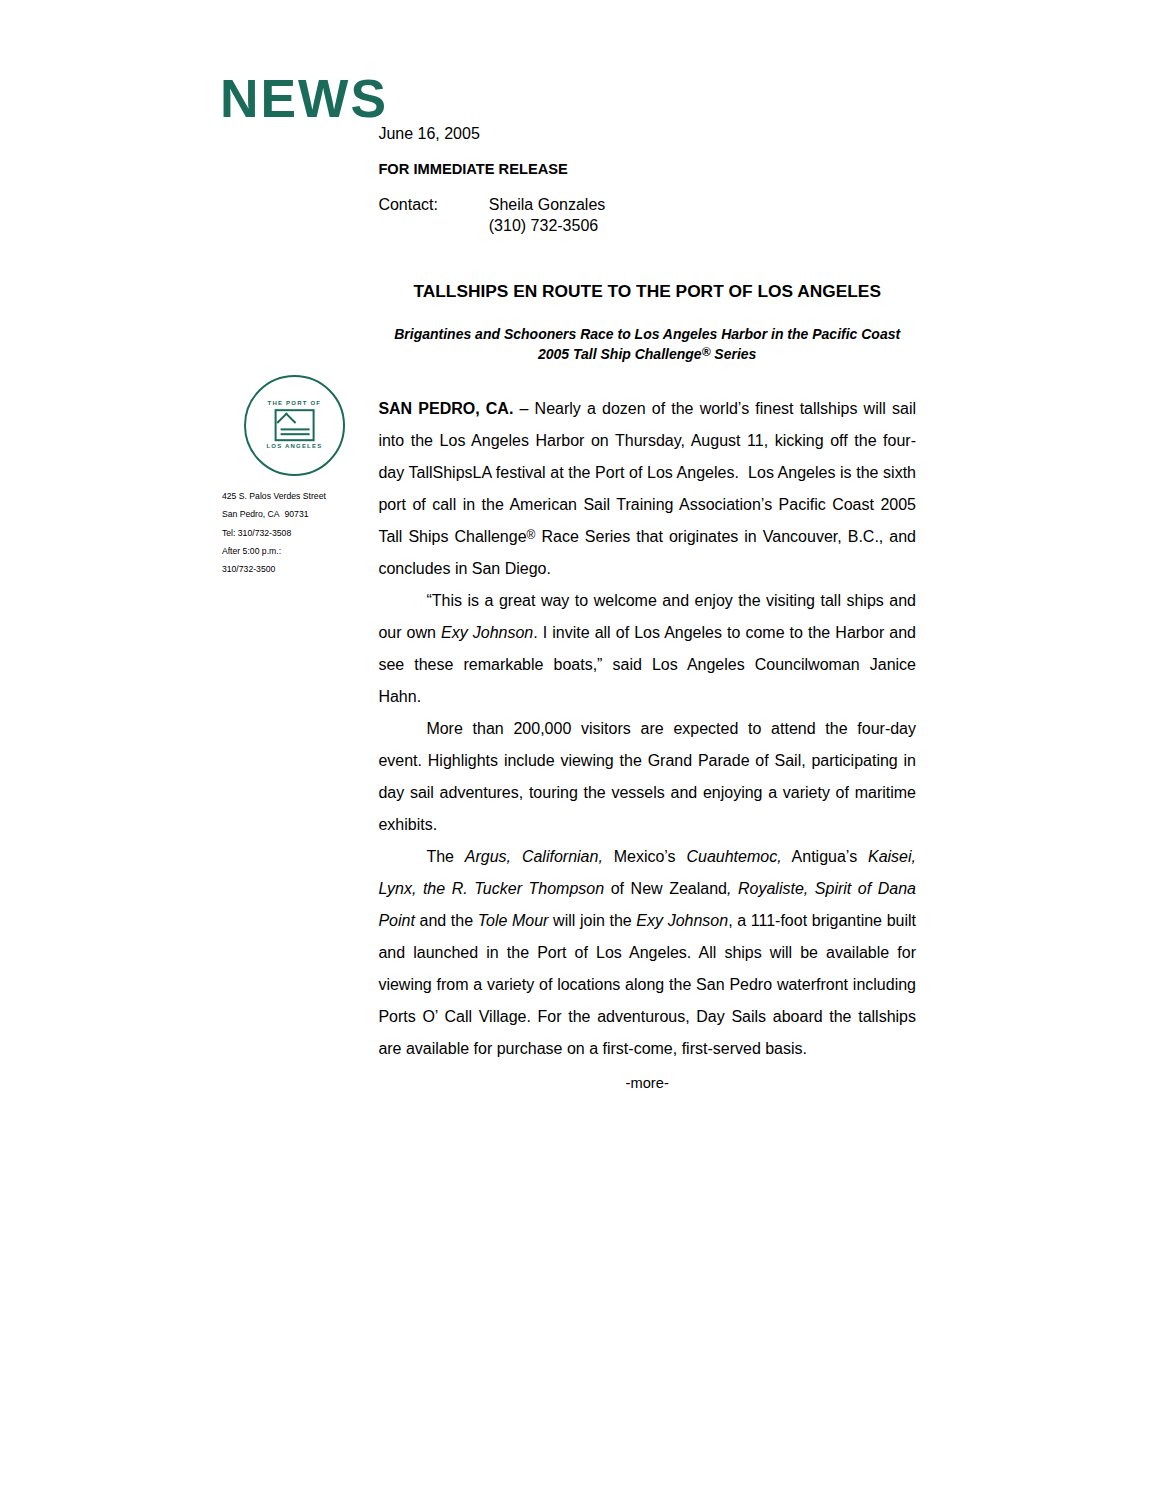NEWS
THE PORT OF
LOS ANGELES
425 S. Palos Verdes Street
San Pedro, CA 90731
Tel: 310/732-3508
After 5:00 p.m.:
310/732-3500
June 16, 2005
FOR IMMEDIATE RELEASE
Contact: Sheila Gonzales
(310) 732-3506
TALLSHIPS EN ROUTE TO THE PORT OF LOS ANGELES
Brigantines and Schooners Race to Los Angeles Harbor in the Pacific Coast 2005 Tall Ship Challenge® Series
SAN PEDRO, CA. – Nearly a dozen of the world’s finest tallships will sail into the Los Angeles Harbor on Thursday, August 11, kicking off the four-day TallShipsLA festival at the Port of Los Angeles. Los Angeles is the sixth port of call in the American Sail Training Association’s Pacific Coast 2005 Tall Ships Challenge® Race Series that originates in Vancouver, B.C., and concludes in San Diego.
“This is a great way to welcome and enjoy the visiting tall ships and our own Exy Johnson. I invite all of Los Angeles to come to the Harbor and see these remarkable boats,” said Los Angeles Councilwoman Janice Hahn.
More than 200,000 visitors are expected to attend the four-day event. Highlights include viewing the Grand Parade of Sail, participating in day sail adventures, touring the vessels and enjoying a variety of maritime exhibits.
The Argus, Californian, Mexico’s Cuauhtemoc, Antigua’s Kaisei, Lynx, the R. Tucker Thompson of New Zealand, Royaliste, Spirit of Dana Point and the Tole Mour will join the Exy Johnson, a 111-foot brigantine built and launched in the Port of Los Angeles. All ships will be available for viewing from a variety of locations along the San Pedro waterfront including Ports O’ Call Village. For the adventurous, Day Sails aboard the tallships are available for purchase on a first-come, first-served basis.
-more-